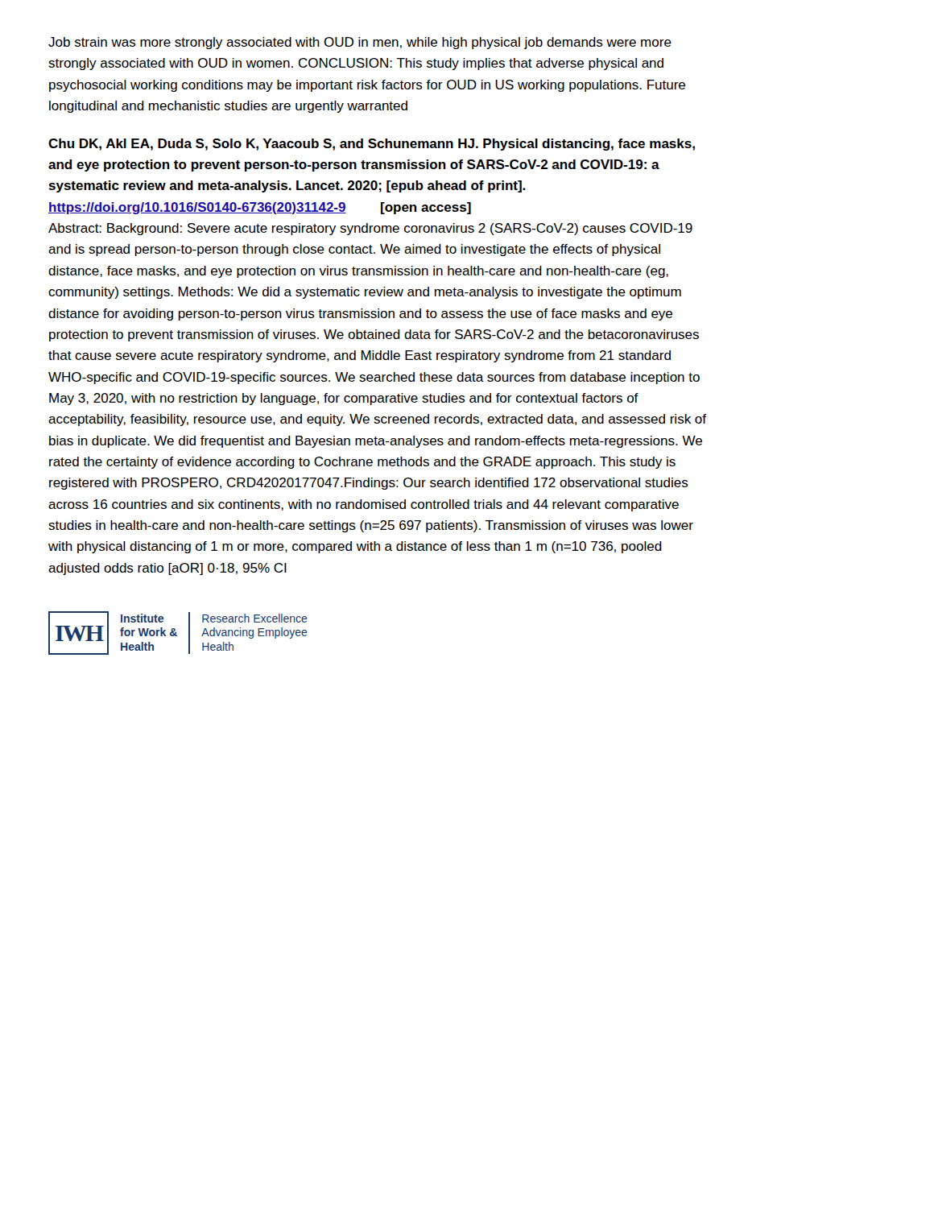Job strain was more strongly associated with OUD in men, while high physical job demands were more strongly associated with OUD in women. CONCLUSION: This study implies that adverse physical and psychosocial working conditions may be important risk factors for OUD in US working populations. Future longitudinal and mechanistic studies are urgently warranted
Chu DK, Akl EA, Duda S, Solo K, Yaacoub S, and Schunemann HJ. Physical distancing, face masks, and eye protection to prevent person-to-person transmission of SARS-CoV-2 and COVID-19: a systematic review and meta-analysis. Lancet. 2020; [epub ahead of print].
https://doi.org/10.1016/S0140-6736(20)31142-9[open access]
Abstract: Background: Severe acute respiratory syndrome coronavirus 2 (SARS-CoV-2) causes COVID-19 and is spread person-to-person through close contact. We aimed to investigate the effects of physical distance, face masks, and eye protection on virus transmission in health-care and non-health-care (eg, community) settings. Methods: We did a systematic review and meta-analysis to investigate the optimum distance for avoiding person-to-person virus transmission and to assess the use of face masks and eye protection to prevent transmission of viruses. We obtained data for SARS-CoV-2 and the betacoronaviruses that cause severe acute respiratory syndrome, and Middle East respiratory syndrome from 21 standard WHO-specific and COVID-19-specific sources. We searched these data sources from database inception to May 3, 2020, with no restriction by language, for comparative studies and for contextual factors of acceptability, feasibility, resource use, and equity. We screened records, extracted data, and assessed risk of bias in duplicate. We did frequentist and Bayesian meta-analyses and random-effects meta-regressions. We rated the certainty of evidence according to Cochrane methods and the GRADE approach. This study is registered with PROSPERO, CRD42020177047.Findings: Our search identified 172 observational studies across 16 countries and six continents, with no randomised controlled trials and 44 relevant comparative studies in health-care and non-health-care settings (n=25 697 patients). Transmission of viruses was lower with physical distancing of 1 m or more, compared with a distance of less than 1 m (n=10 736, pooled adjusted odds ratio [aOR] 0·18, 95% CI
IWH Institute
for Work &
Health Research Excellence
Advancing Employee
Health